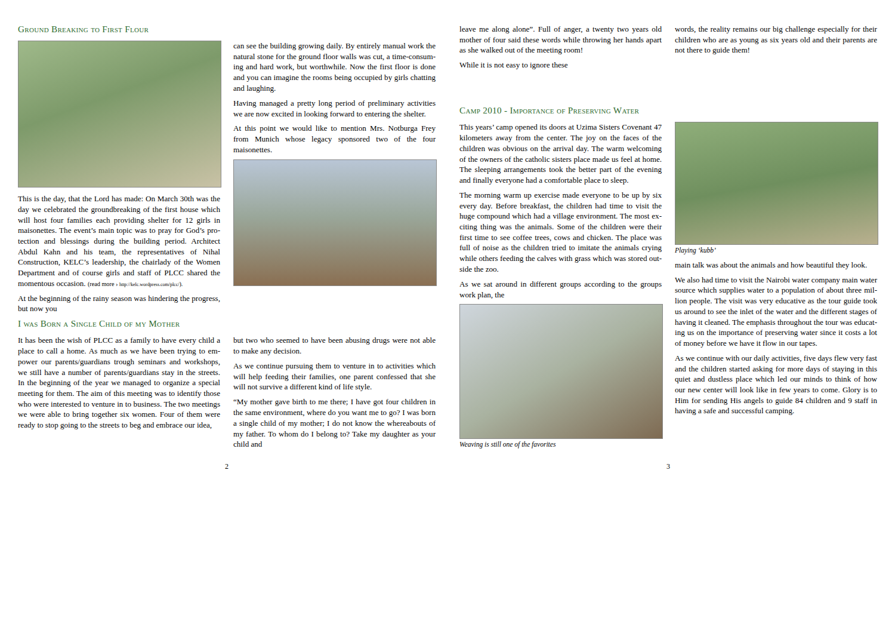Ground Breaking to First Flour
This is the day, that the Lord has made: On March 30th was the day we celebrated the groundbreaking of the first house which will host four families each providing shelter for 12 girls in maisonettes. The event’s main topic was to pray for God’s protection and blessings during the building period. Architect Abdul Kahn and his team, the representatives of Nihal Construction, KELC’s leadership, the chairlady of the Women Department and of course girls and staff of PLCC shared the momentous occasion. (read more › http://kelc.wordpress.com/plcc/).
At the beginning of the rainy season was hindering the progress, but now you
can see the building growing daily. By entirely manual work the natural stone for the ground floor walls was cut, a time-consuming and hard work, but worthwhile. Now the first floor is done and you can imagine the rooms being occupied by girls chatting and laughing.
Having managed a pretty long period of preliminary activities we are now excited in looking forward to entering the shelter.
At this point we would like to mention Mrs. Notburga Frey from Munich whose legacy sponsored two of the four maisonettes.
I was Born a Single Child of my Mother
It has been the wish of PLCC as a family to have every child a place to call a home. As much as we have been trying to empower our parents/guardians trough seminars and workshops, we still have a number of parents/guardians stay in the streets. In the beginning of the year we managed to organize a special meeting for them. The aim of this meeting was to identify those who were interested to venture in to business. The two meetings we were able to bring together six women. Four of them were ready to stop going to the streets to beg and embrace our idea,
but two who seemed to have been abusing drugs were not able to make any decision.
As we continue pursuing them to venture in to activities which will help feeding their families, one parent confessed that she will not survive a different kind of life style.
“My mother gave birth to me there; I have got four children in the same environment, where do you want me to go? I was born a single child of my mother; I do not know the whereabouts of my father. To whom do I belong to? Take my daughter as your child and
2
leave me along alone”. Full of anger, a twenty two years old mother of four said these words while throwing her hands apart as she walked out of the meeting room!
While it is not easy to ignore these
words, the reality remains our big challenge especially for their children who are as young as six years old and their parents are not there to guide them!
Camp 2010 - Importance of Preserving Water
This years’ camp opened its doors at Uzima Sisters Covenant 47 kilometers away from the center. The joy on the faces of the children was obvious on the arrival day. The warm welcoming of the owners of the catholic sisters place made us feel at home. The sleeping arrangements took the better part of the evening and finally everyone had a comfortable place to sleep.
The morning warm up exercise made everyone to be up by six every day. Before breakfast, the children had time to visit the huge compound which had a village environment. The most exciting thing was the animals. Some of the children were their first time to see coffee trees, cows and chicken. The place was full of noise as the children tried to imitate the animals crying while others feeding the calves with grass which was stored outside the zoo.
As we sat around in different groups according to the groups work plan, the
Weaving is still one of the favorites
Playing ‘kubb’
main talk was about the animals and how beautiful they look.
We also had time to visit the Nairobi water company main water source which supplies water to a population of about three million people. The visit was very educative as the tour guide took us around to see the inlet of the water and the different stages of having it cleaned. The emphasis throughout the tour was educating us on the importance of preserving water since it costs a lot of money before we have it flow in our tapes.
As we continue with our daily activities, five days flew very fast and the children started asking for more days of staying in this quiet and dustless place which led our minds to think of how our new center will look like in few years to come. Glory is to Him for sending His angels to guide 84 children and 9 staff in having a safe and successful camping.
3